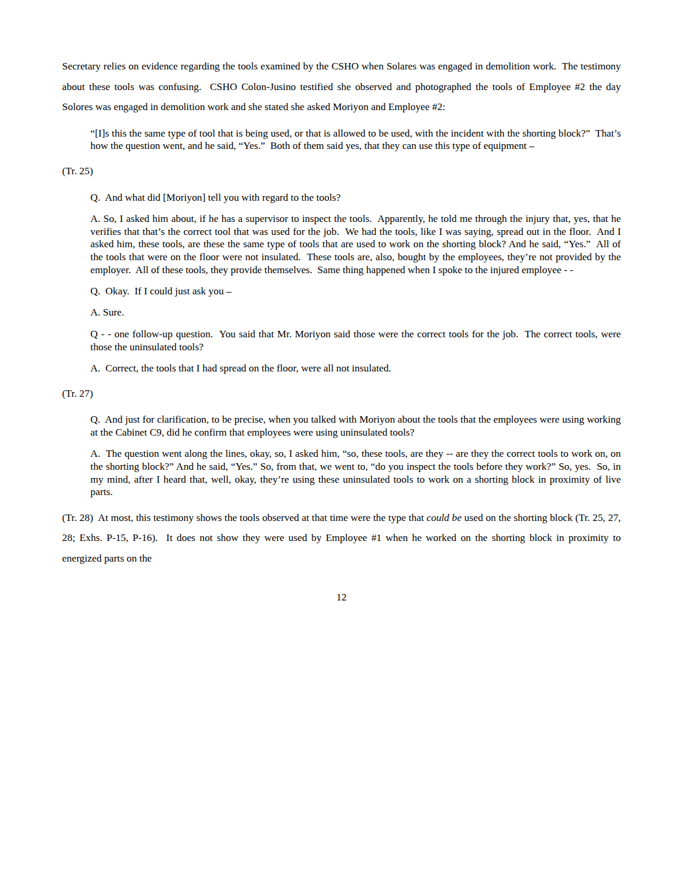Secretary relies on evidence regarding the tools examined by the CSHO when Solares was engaged in demolition work. The testimony about these tools was confusing. CSHO Colon-Jusino testified she observed and photographed the tools of Employee #2 the day Solores was engaged in demolition work and she stated she asked Moriyon and Employee #2:
“[I]s this the same type of tool that is being used, or that is allowed to be used, with the incident with the shorting block?” That’s how the question went, and he said, “Yes.” Both of them said yes, that they can use this type of equipment –
(Tr. 25)
Q. And what did [Moriyon] tell you with regard to the tools?
A. So, I asked him about, if he has a supervisor to inspect the tools. Apparently, he told me through the injury that, yes, that he verifies that that’s the correct tool that was used for the job. We had the tools, like I was saying, spread out in the floor. And I asked him, these tools, are these the same type of tools that are used to work on the shorting block? And he said, “Yes.” All of the tools that were on the floor were not insulated. These tools are, also, bought by the employees, they’re not provided by the employer. All of these tools, they provide themselves. Same thing happened when I spoke to the injured employee - -
Q. Okay. If I could just ask you –
A. Sure.
Q - - one follow-up question. You said that Mr. Moriyon said those were the correct tools for the job. The correct tools, were those the uninsulated tools?
A. Correct, the tools that I had spread on the floor, were all not insulated.
(Tr. 27)
Q. And just for clarification, to be precise, when you talked with Moriyon about the tools that the employees were using working at the Cabinet C9, did he confirm that employees were using uninsulated tools?
A. The question went along the lines, okay, so, I asked him, “so, these tools, are they -- are they the correct tools to work on, on the shorting block?” And he said, “Yes.” So, from that, we went to, “do you inspect the tools before they work?” So, yes. So, in my mind, after I heard that, well, okay, they’re using these uninsulated tools to work on a shorting block in proximity of live parts.
(Tr. 28) At most, this testimony shows the tools observed at that time were the type that could be used on the shorting block (Tr. 25, 27, 28; Exhs. P-15, P-16). It does not show they were used by Employee #1 when he worked on the shorting block in proximity to energized parts on the
12